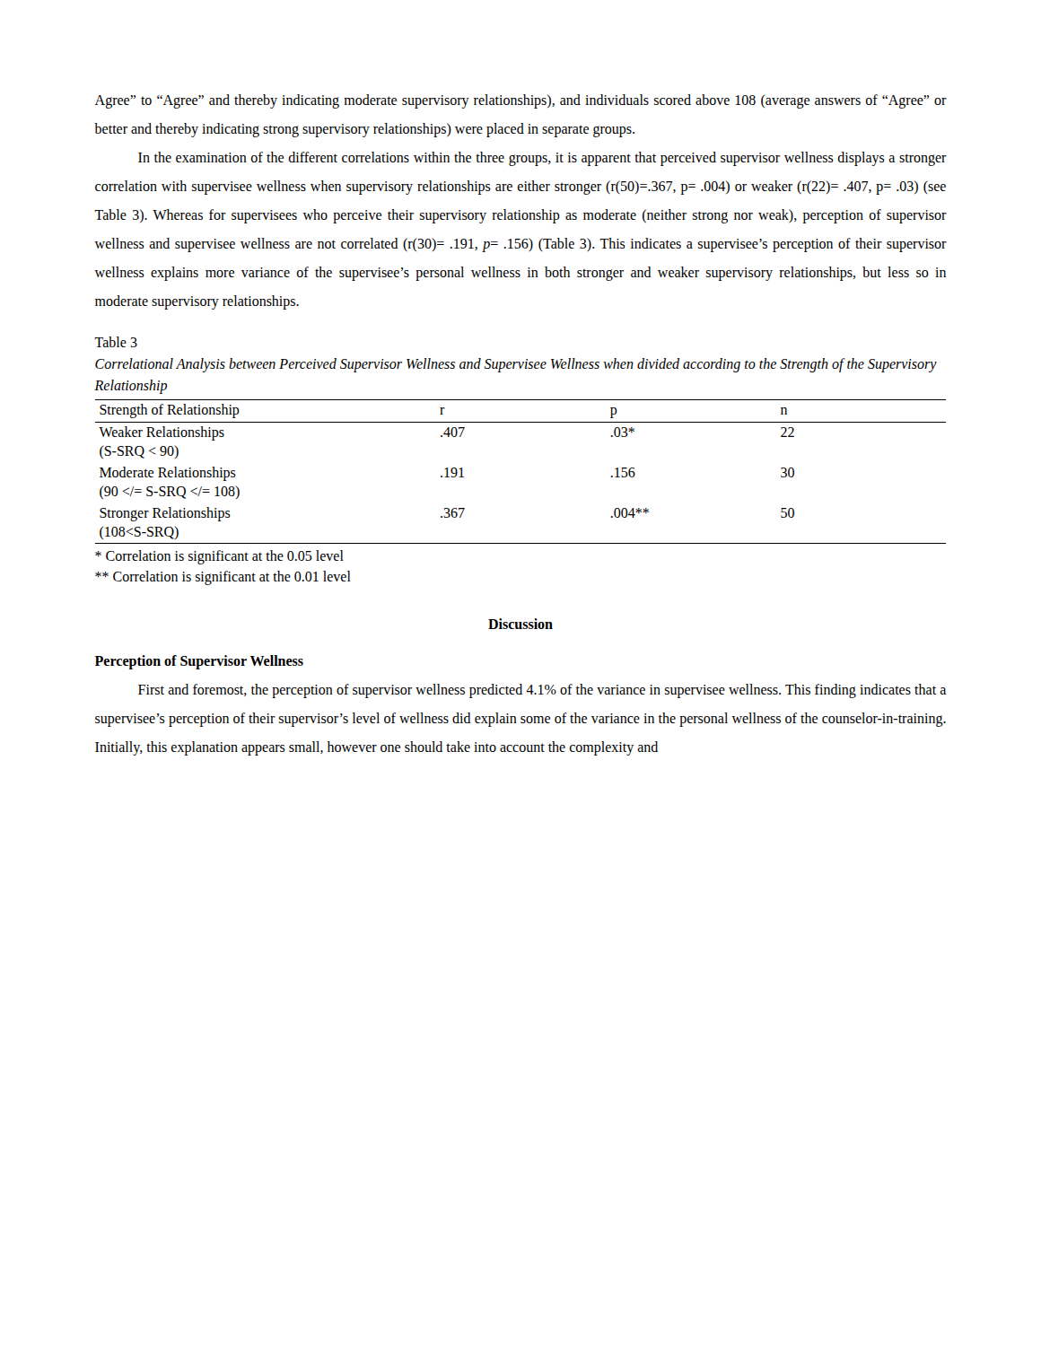Agree” to “Agree” and thereby indicating moderate supervisory relationships), and individuals scored above 108 (average answers of “Agree” or better and thereby indicating strong supervisory relationships) were placed in separate groups.
In the examination of the different correlations within the three groups, it is apparent that perceived supervisor wellness displays a stronger correlation with supervisee wellness when supervisory relationships are either stronger (r(50)=.367, p= .004) or weaker (r(22)= .407, p= .03) (see Table 3). Whereas for supervisees who perceive their supervisory relationship as moderate (neither strong nor weak), perception of supervisor wellness and supervisee wellness are not correlated (r(30)= .191, p= .156) (Table 3). This indicates a supervisee’s perception of their supervisor wellness explains more variance of the supervisee’s personal wellness in both stronger and weaker supervisory relationships, but less so in moderate supervisory relationships.
Table 3
Correlational Analysis between Perceived Supervisor Wellness and Supervisee Wellness when divided according to the Strength of the Supervisory Relationship
| Strength of Relationship | r | p | n |
| --- | --- | --- | --- |
| Weaker Relationships (S-SRQ < 90) | .407 | .03* | 22 |
| Moderate Relationships (90 </= S-SRQ </= 108) | .191 | .156 | 30 |
| Stronger Relationships (108<S-SRQ) | .367 | .004** | 50 |
* Correlation is significant at the 0.05 level
** Correlation is significant at the 0.01 level
Discussion
Perception of Supervisor Wellness
First and foremost, the perception of supervisor wellness predicted 4.1% of the variance in supervisee wellness. This finding indicates that a supervisee’s perception of their supervisor’s level of wellness did explain some of the variance in the personal wellness of the counselor-in-training. Initially, this explanation appears small, however one should take into account the complexity and